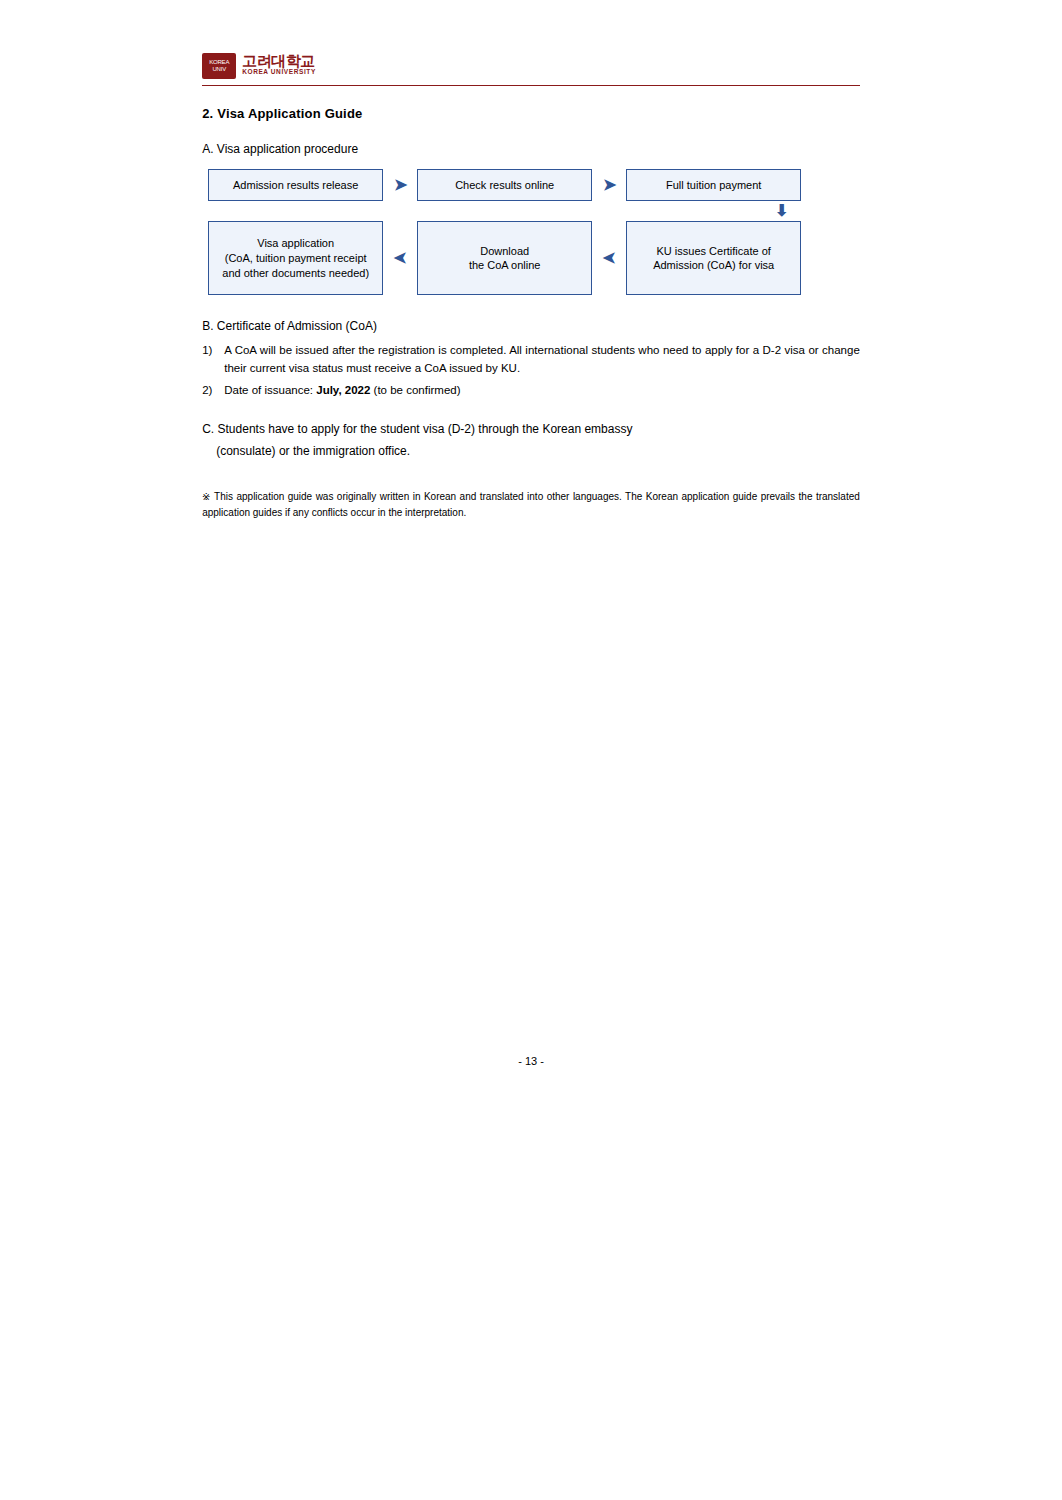KOREA
UNIV
고려대학교
KOREA UNIVERSITY
2. Visa Application Guide
A. Visa application procedure
Admission results release
➤
Check results online
➤
Full tuition payment
⬇
Visa application
(CoA, tuition payment receipt and other documents needed)
➤
Download
the CoA online
➤
KU issues Certificate of Admission (CoA) for visa
B. Certificate of Admission (CoA)
1) A CoA will be issued after the registration is completed. All international students who need to apply for a D-2 visa or change their current visa status must receive a CoA issued by KU.
2) Date of issuance: July, 2022 (to be confirmed)
C. Students have to apply for the student visa (D-2) through the Korean embassy (consulate) or the immigration office.
※ This application guide was originally written in Korean and translated into other languages. The Korean application guide prevails the translated application guides if any conflicts occur in the interpretation.
- 13 -